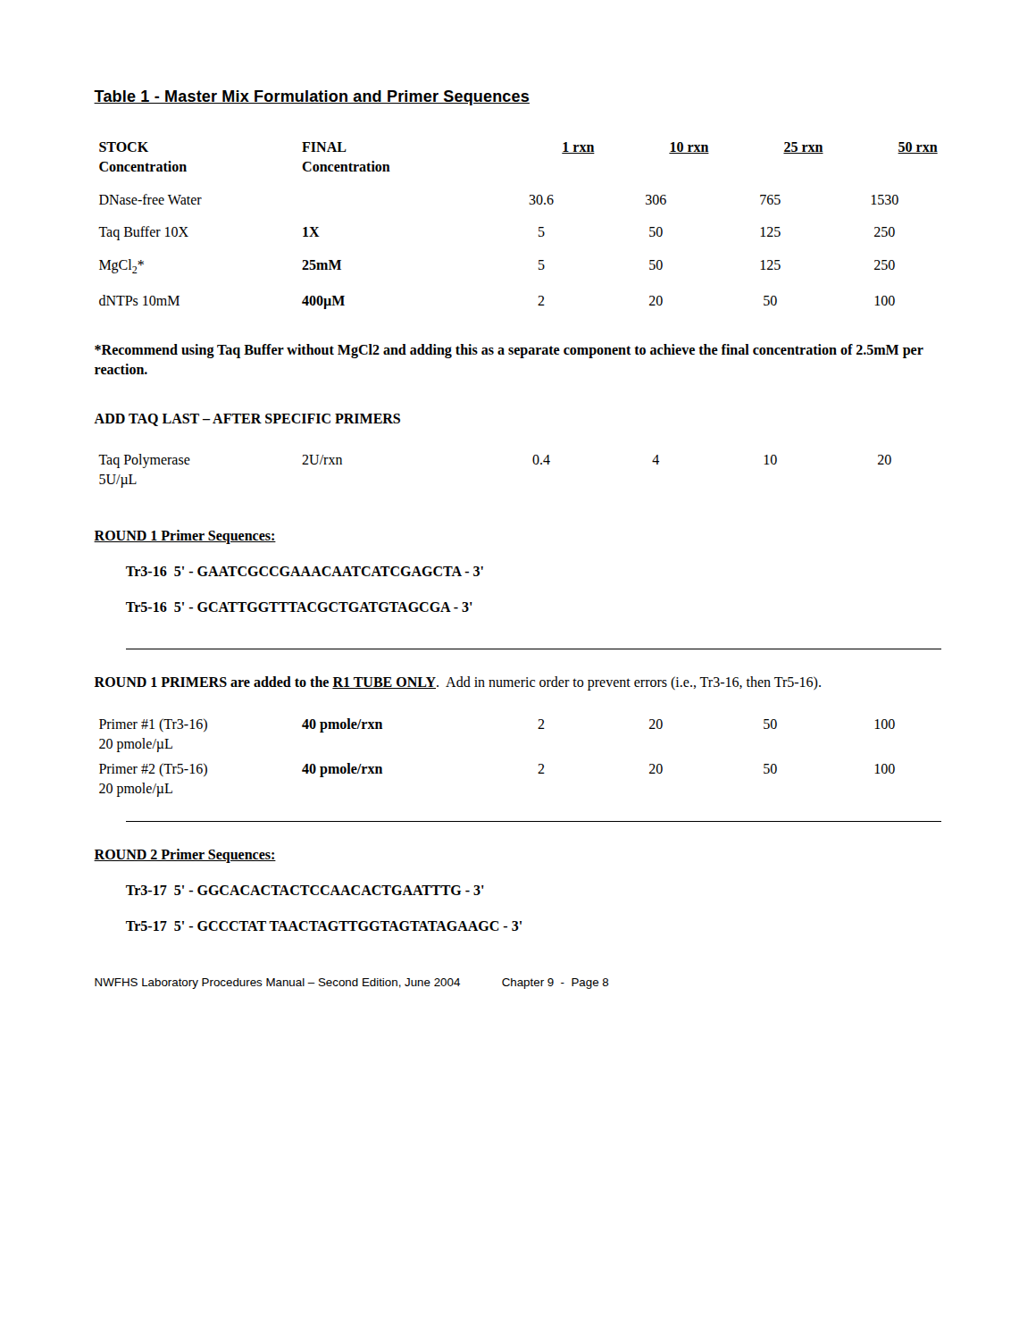Table 1 - Master Mix Formulation and Primer Sequences
| STOCK Concentration | FINAL Concentration | 1 rxn | 10 rxn | 25 rxn | 50 rxn |
| --- | --- | --- | --- | --- | --- |
| DNase-free Water | | 30.6 | 306 | 765 | 1530 |
| Taq Buffer 10X | 1X | 5 | 50 | 125 | 250 |
| MgCl 2 * | 25mM | 5 | 50 | 125 | 250 |
| dNTPs 10mM | 400µM | 2 | 20 | 50 | 100 |
*Recommend using Taq Buffer without MgCl2 and adding this as a separate component to achieve the final concentration of 2.5mM per reaction.
ADD TAQ LAST – AFTER SPECIFIC PRIMERS
| Taq Polymerase 5U/µL | 2U/rxn | 0.4 | 4 | 10 | 20 |
ROUND 1 Primer Sequences:
Tr3-16 5' - GAATCGCCGAAACAATCATCGAGCTA - 3'
Tr5-16 5' - GCATTGGTTTACGCTGATGTAGCGA - 3'
ROUND 1 PRIMERS are added to the R1 TUBE ONLY. Add in numeric order to prevent errors (i.e., Tr3-16, then Tr5-16).
| Primer #1 (Tr3-16) 20 pmole/µL | 40 pmole/rxn | 2 | 20 | 50 | 100 |
| Primer #2 (Tr5-16) 20 pmole/µL | 40 pmole/rxn | 2 | 20 | 50 | 100 |
ROUND 2 Primer Sequences:
Tr3-17 5' - GGCACACTACTCCAACACTGAATTTG - 3'
Tr5-17 5' - GCCCTAT TAACTAGTTGGTAGTATAGAAGC - 3'
NWFHS Laboratory Procedures Manual – Second Edition, June 2004 Chapter 9 - Page 8